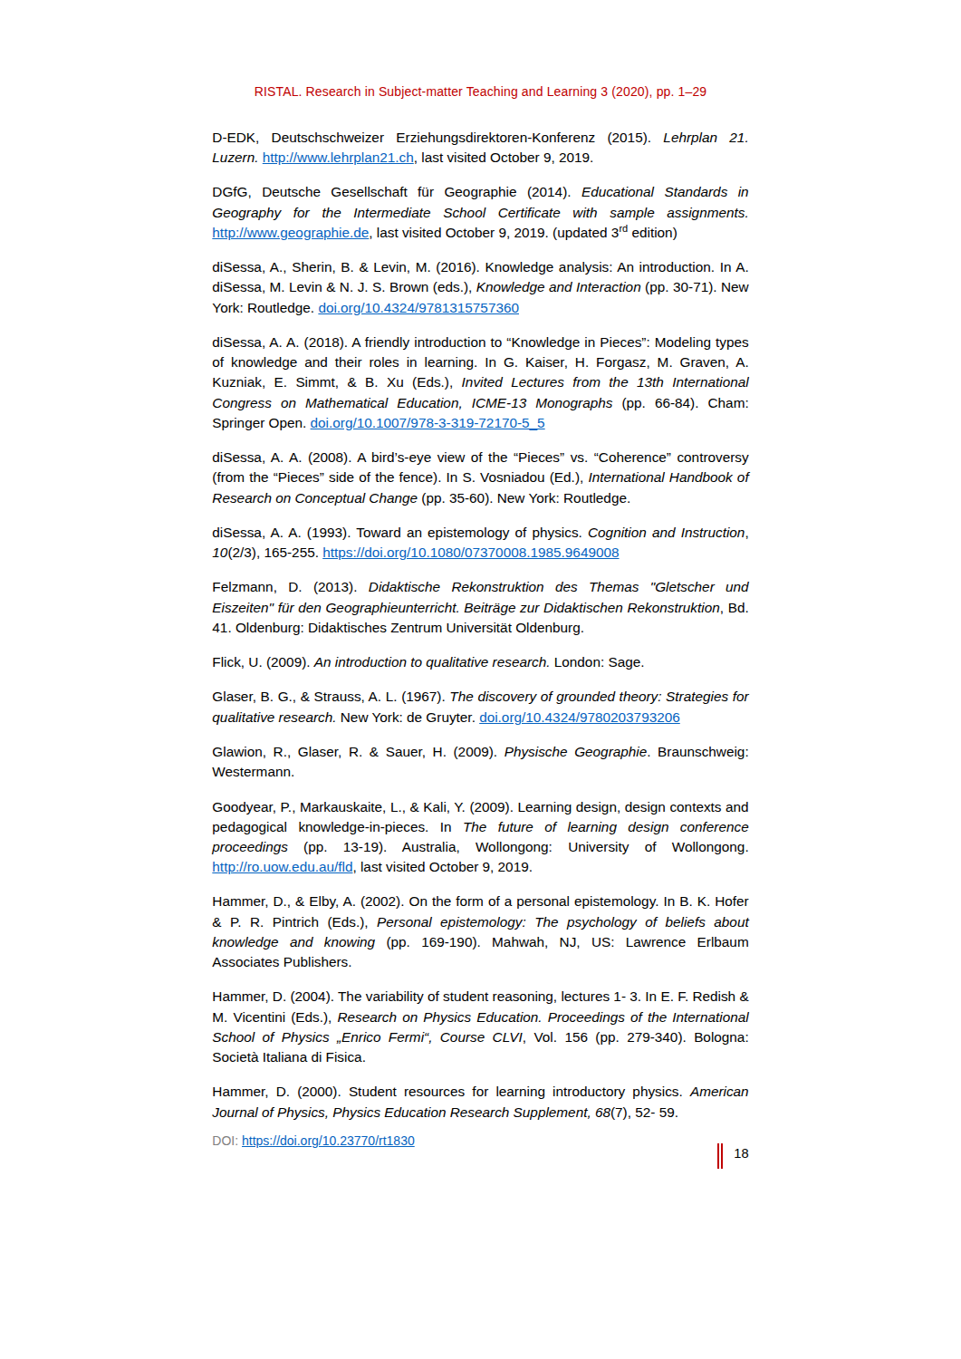RISTAL. Research in Subject-matter Teaching and Learning 3 (2020), pp. 1–29
D-EDK, Deutschschweizer Erziehungsdirektoren-Konferenz (2015). Lehrplan 21. Luzern. http://www.lehrplan21.ch, last visited October 9, 2019.
DGfG, Deutsche Gesellschaft für Geographie (2014). Educational Standards in Geography for the Intermediate School Certificate with sample assignments. http://www.geographie.de, last visited October 9, 2019. (updated 3rd edition)
diSessa, A., Sherin, B. & Levin, M. (2016). Knowledge analysis: An introduction. In A. diSessa, M. Levin & N. J. S. Brown (eds.), Knowledge and Interaction (pp. 30-71). New York: Routledge. doi.org/10.4324/9781315757360
diSessa, A. A. (2018). A friendly introduction to “Knowledge in Pieces”: Modeling types of knowledge and their roles in learning. In G. Kaiser, H. Forgasz, M. Graven, A. Kuzniak, E. Simmt, & B. Xu (Eds.), Invited Lectures from the 13th International Congress on Mathematical Education, ICME-13 Monographs (pp. 66-84). Cham: Springer Open. doi.org/10.1007/978-3-319-72170-5_5
diSessa, A. A. (2008). A bird’s-eye view of the “Pieces” vs. “Coherence” controversy (from the “Pieces” side of the fence). In S. Vosniadou (Ed.), International Handbook of Research on Conceptual Change (pp. 35-60). New York: Routledge.
diSessa, A. A. (1993). Toward an epistemology of physics. Cognition and Instruction, 10(2/3), 165-255. https://doi.org/10.1080/07370008.1985.9649008
Felzmann, D. (2013). Didaktische Rekonstruktion des Themas "Gletscher und Eiszeiten" für den Geographieunterricht. Beiträge zur Didaktischen Rekonstruktion, Bd. 41. Oldenburg: Didaktisches Zentrum Universität Oldenburg.
Flick, U. (2009). An introduction to qualitative research. London: Sage.
Glaser, B. G., & Strauss, A. L. (1967). The discovery of grounded theory: Strategies for qualitative research. New York: de Gruyter. doi.org/10.4324/9780203793206
Glawion, R., Glaser, R. & Sauer, H. (2009). Physische Geographie. Braunschweig: Westermann.
Goodyear, P., Markauskaite, L., & Kali, Y. (2009). Learning design, design contexts and pedagogical knowledge-in-pieces. In The future of learning design conference proceedings (pp. 13-19). Australia, Wollongong: University of Wollongong. http://ro.uow.edu.au/fld, last visited October 9, 2019.
Hammer, D., & Elby, A. (2002). On the form of a personal epistemology. In B. K. Hofer & P. R. Pintrich (Eds.), Personal epistemology: The psychology of beliefs about knowledge and knowing (pp. 169-190). Mahwah, NJ, US: Lawrence Erlbaum Associates Publishers.
Hammer, D. (2004). The variability of student reasoning, lectures 1- 3. In E. F. Redish & M. Vicentini (Eds.), Research on Physics Education. Proceedings of the International School of Physics „Enrico Fermi“, Course CLVI, Vol. 156 (pp. 279-340). Bologna: Società Italiana di Fisica.
Hammer, D. (2000). Student resources for learning introductory physics. American Journal of Physics, Physics Education Research Supplement, 68(7), 52- 59.
DOI: https://doi.org/10.23770/rt1830 18